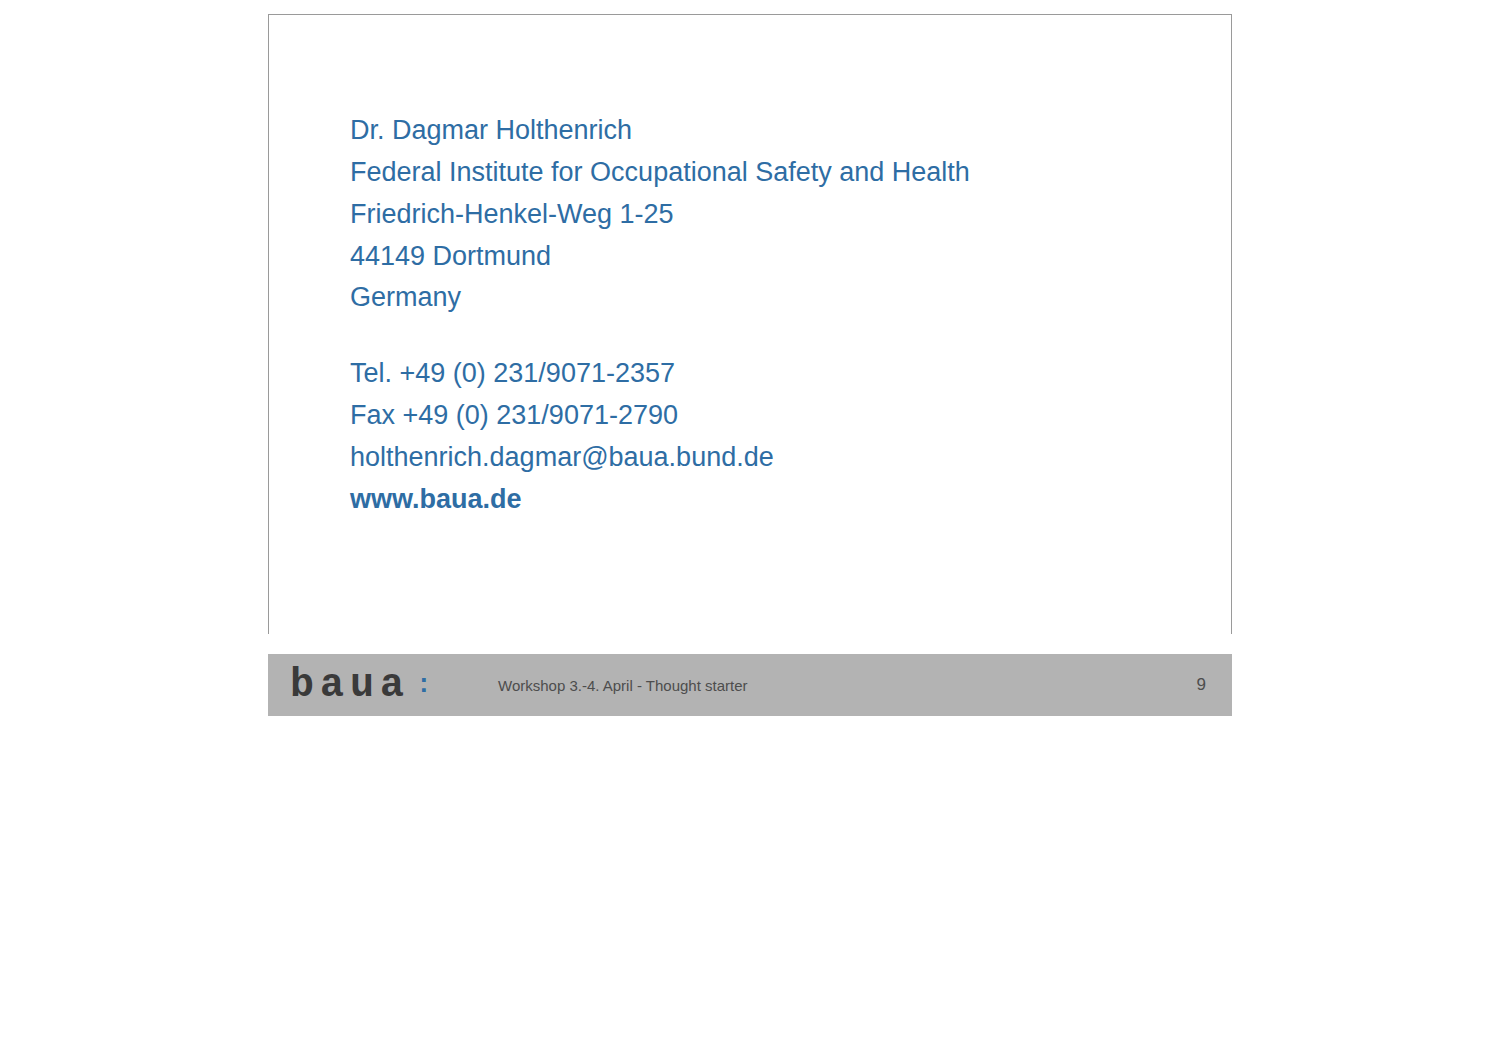Dr. Dagmar Holthenrich
Federal Institute for Occupational Safety and Health
Friedrich-Henkel-Weg 1-25
44149 Dortmund
Germany
Tel. +49 (0) 231/9071-2357
Fax +49 (0) 231/9071-2790
holthenrich.dagmar@baua.bund.de
www.baua.de
baua:
Workshop 3.-4. April - Thought starter
9